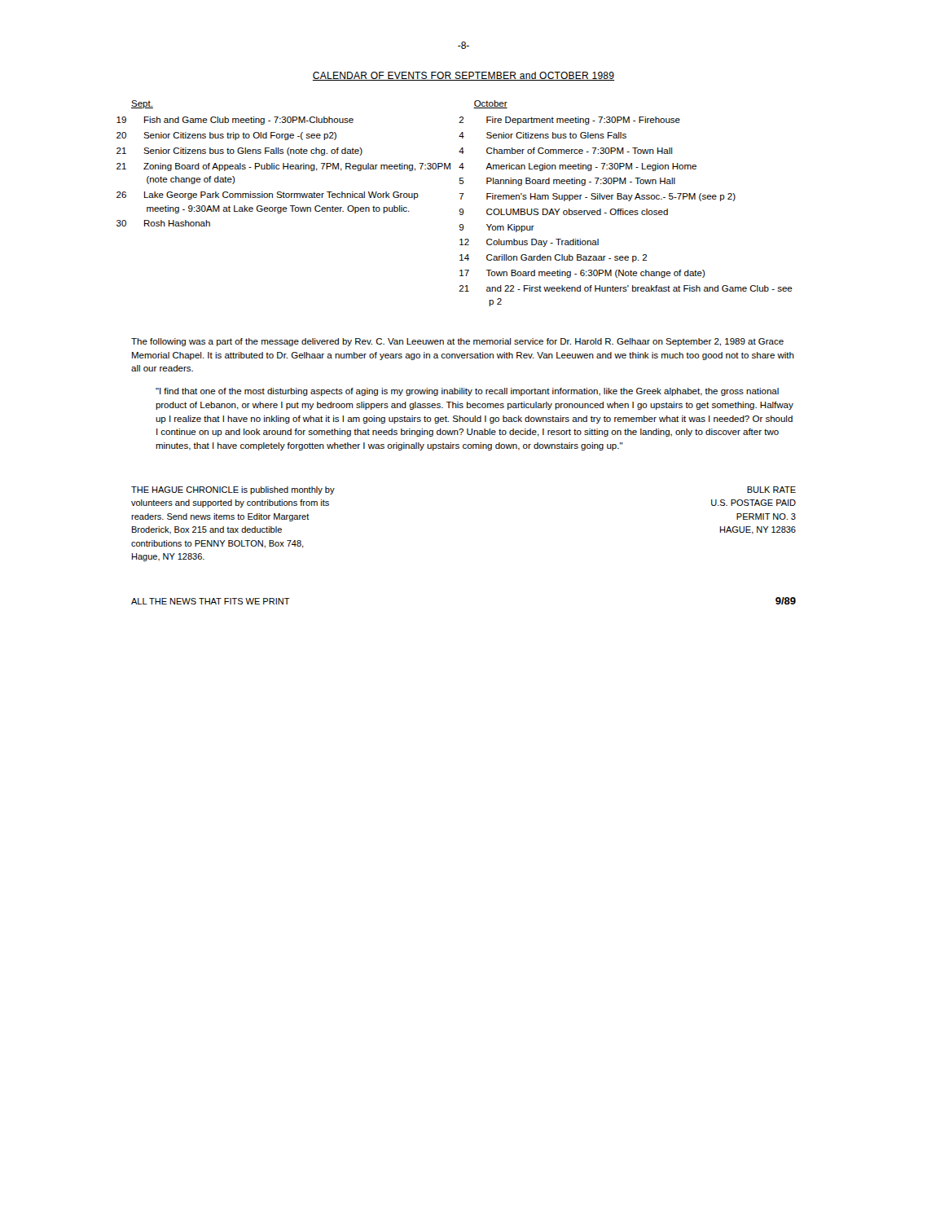-8-
CALENDAR OF EVENTS FOR SEPTEMBER and OCTOBER 1989
Sept.
19 Fish and Game Club meeting - 7:30PM-Clubhouse
20 Senior Citizens bus trip to Old Forge -( see p2)
21 Senior Citizens bus to Glens Falls (note chg. of date)
21 Zoning Board of Appeals - Public Hearing, 7PM, Regular meeting, 7:30PM (note change of date)
26 Lake George Park Commission Stormwater Technical Work Group meeting - 9:30AM at Lake George Town Center. Open to public.
30 Rosh Hashonah
October
2 Fire Department meeting - 7:30PM - Firehouse
4 Senior Citizens bus to Glens Falls
4 Chamber of Commerce - 7:30PM - Town Hall
4 American Legion meeting - 7:30PM - Legion Home
5 Planning Board meeting - 7:30PM - Town Hall
7 Firemen's Ham Supper - Silver Bay Assoc.- 5-7PM (see p 2)
9 COLUMBUS DAY observed - Offices closed
9 Yom Kippur
12 Columbus Day - Traditional
14 Carillon Garden Club Bazaar - see p. 2
17 Town Board meeting - 6:30PM (Note change of date)
21and 22 - First weekend of Hunters' breakfast at Fish and Game Club - see p 2
The following was a part of the message delivered by Rev. C. Van Leeuwen at the memorial service for Dr. Harold R. Gelhaar on September 2, 1989 at Grace Memorial Chapel. It is attributed to Dr. Gelhaar a number of years ago in a conversation with Rev. Van Leeuwen and we think is much too good not to share with all our readers.
"I find that one of the most disturbing aspects of aging is my growing inability to recall important information, like the Greek alphabet, the gross national product of Lebanon, or where I put my bedroom slippers and glasses. This becomes particularly pronounced when I go upstairs to get something. Halfway up I realize that I have no inkling of what it is I am going upstairs to get. Should I go back downstairs and try to remember what it was I needed? Or should I continue on up and look around for something that needs bringing down? Unable to decide, I resort to sitting on the landing, only to discover after two minutes, that I have completely forgotten whether I was originally upstairs coming down, or downstairs going up."
THE HAGUE CHRONICLE is published monthly by volunteers and supported by contributions from its readers. Send news items to Editor Margaret Broderick, Box 215 and tax deductible contributions to PENNY BOLTON, Box 748, Hague, NY 12836.
BULK RATE
U.S. POSTAGE PAID
PERMIT NO. 3
HAGUE, NY 12836
ALL THE NEWS THAT FITS WE PRINT 9/89